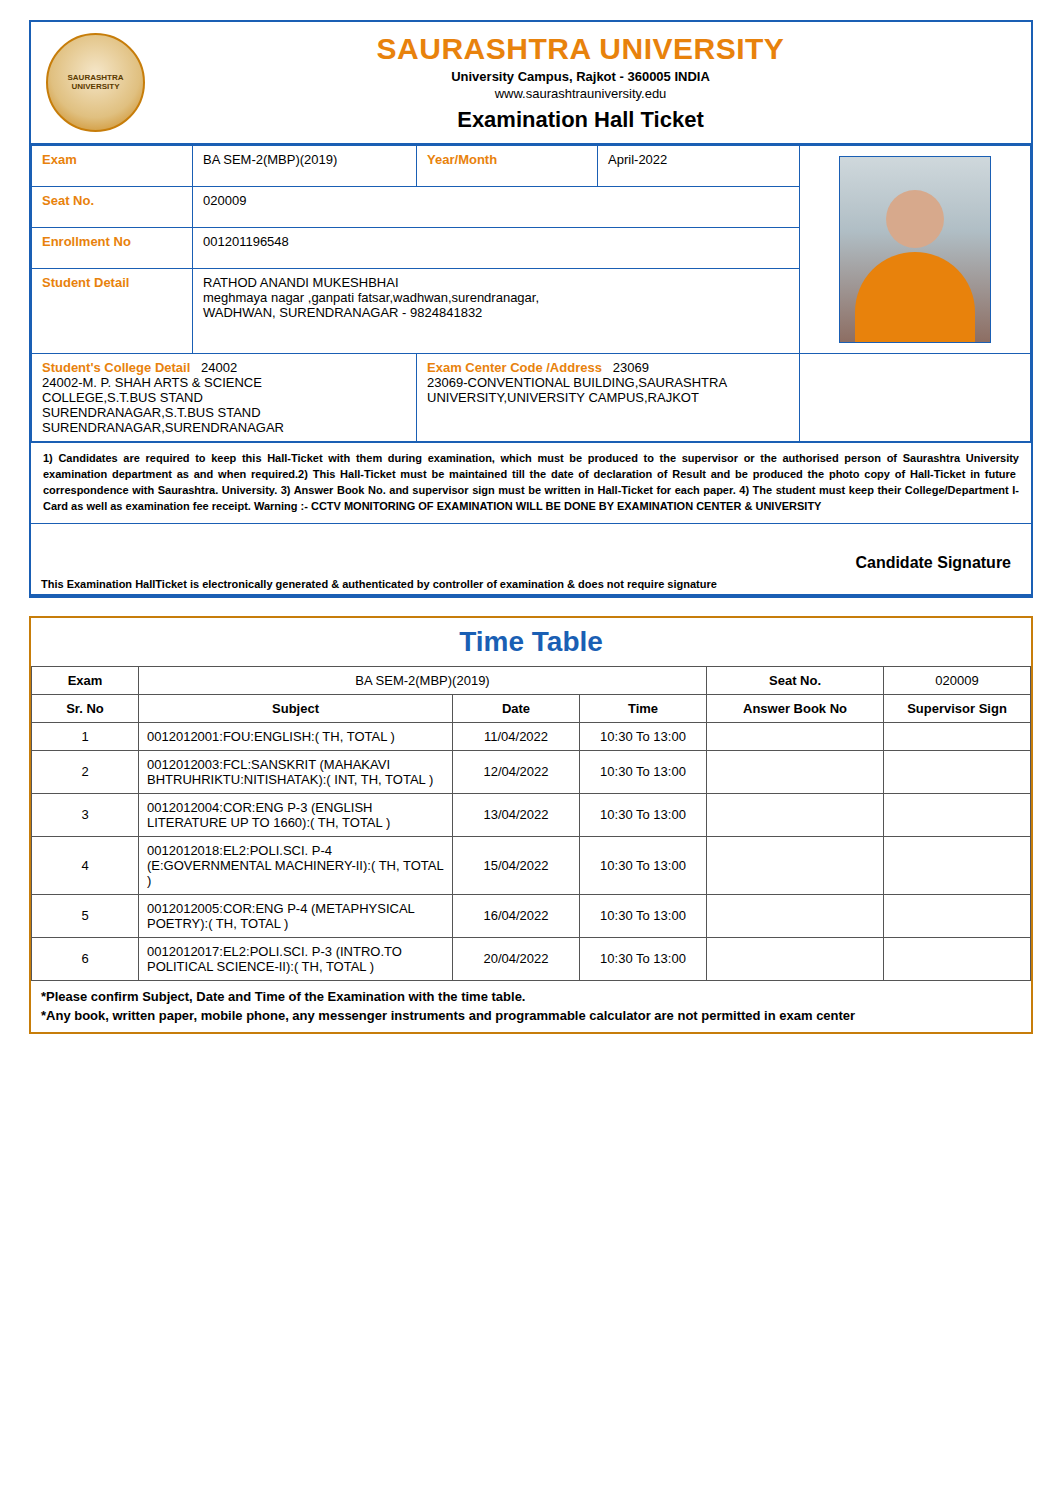SAURASHTRA
UNIVERSITY
SAURASHTRA UNIVERSITY
University Campus, Rajkot - 360005 INDIA
www.saurashtrauniversity.edu
Examination Hall Ticket
| Exam | BA SEM-2(MBP)(2019) | Year/Month | April-2022 | |
| Seat No. | 020009 |
| Enrollment No | 001201196548 |
| Student Detail | RATHOD ANANDI MUKESHBHAI meghmaya nagar ,ganpati fatsar,wadhwan,surendranagar, WADHWAN, SURENDRANAGAR - 9824841832 |
| Student's College Detail 24002 24002-M. P. SHAH ARTS & SCIENCE COLLEGE,S.T.BUS STAND SURENDRANAGAR,S.T.BUS STAND SURENDRANAGAR,SURENDRANAGAR | Exam Center Code /Address 23069 23069-CONVENTIONAL BUILDING,SAURASHTRA UNIVERSITY,UNIVERSITY CAMPUS,RAJKOT | |
1) Candidates are required to keep this Hall-Ticket with them during examination, which must be produced to the supervisor or the authorised person of Saurashtra University examination department as and when required.2) This Hall-Ticket must be maintained till the date of declaration of Result and be produced the photo copy of Hall-Ticket in future correspondence with Saurashtra. University. 3) Answer Book No. and supervisor sign must be written in Hall-Ticket for each paper. 4) The student must keep their College/Department I-Card as well as examination fee receipt. Warning :- CCTV MONITORING OF EXAMINATION WILL BE DONE BY EXAMINATION CENTER & UNIVERSITY
Candidate Signature
This Examination HallTicket is electronically generated & authenticated by controller of examination & does not require signature
Time Table
| Exam | BA SEM-2(MBP)(2019) | Seat No. | 020009 |
| Sr. No | Subject | Date | Time | Answer Book No | Supervisor Sign |
| 1 | 0012012001:FOU:ENGLISH:( TH, TOTAL ) | 11/04/2022 | 10:30 To 13:00 | | |
| 2 | 0012012003:FCL:SANSKRIT (MAHAKAVI BHTRUHRIKTU:NITISHATAK):( INT, TH, TOTAL ) | 12/04/2022 | 10:30 To 13:00 | | |
| 3 | 0012012004:COR:ENG P-3 (ENGLISH LITERATURE UP TO 1660):( TH, TOTAL ) | 13/04/2022 | 10:30 To 13:00 | | |
| 4 | 0012012018:EL2:POLI.SCI. P-4 (E:GOVERNMENTAL MACHINERY-II):( TH, TOTAL ) | 15/04/2022 | 10:30 To 13:00 | | |
| 5 | 0012012005:COR:ENG P-4 (METAPHYSICAL POETRY):( TH, TOTAL ) | 16/04/2022 | 10:30 To 13:00 | | |
| 6 | 0012012017:EL2:POLI.SCI. P-3 (INTRO.TO POLITICAL SCIENCE-II):( TH, TOTAL ) | 20/04/2022 | 10:30 To 13:00 | | |
*Please confirm Subject, Date and Time of the Examination with the time table.
*Any book, written paper, mobile phone, any messenger instruments and programmable calculator are not permitted in exam center